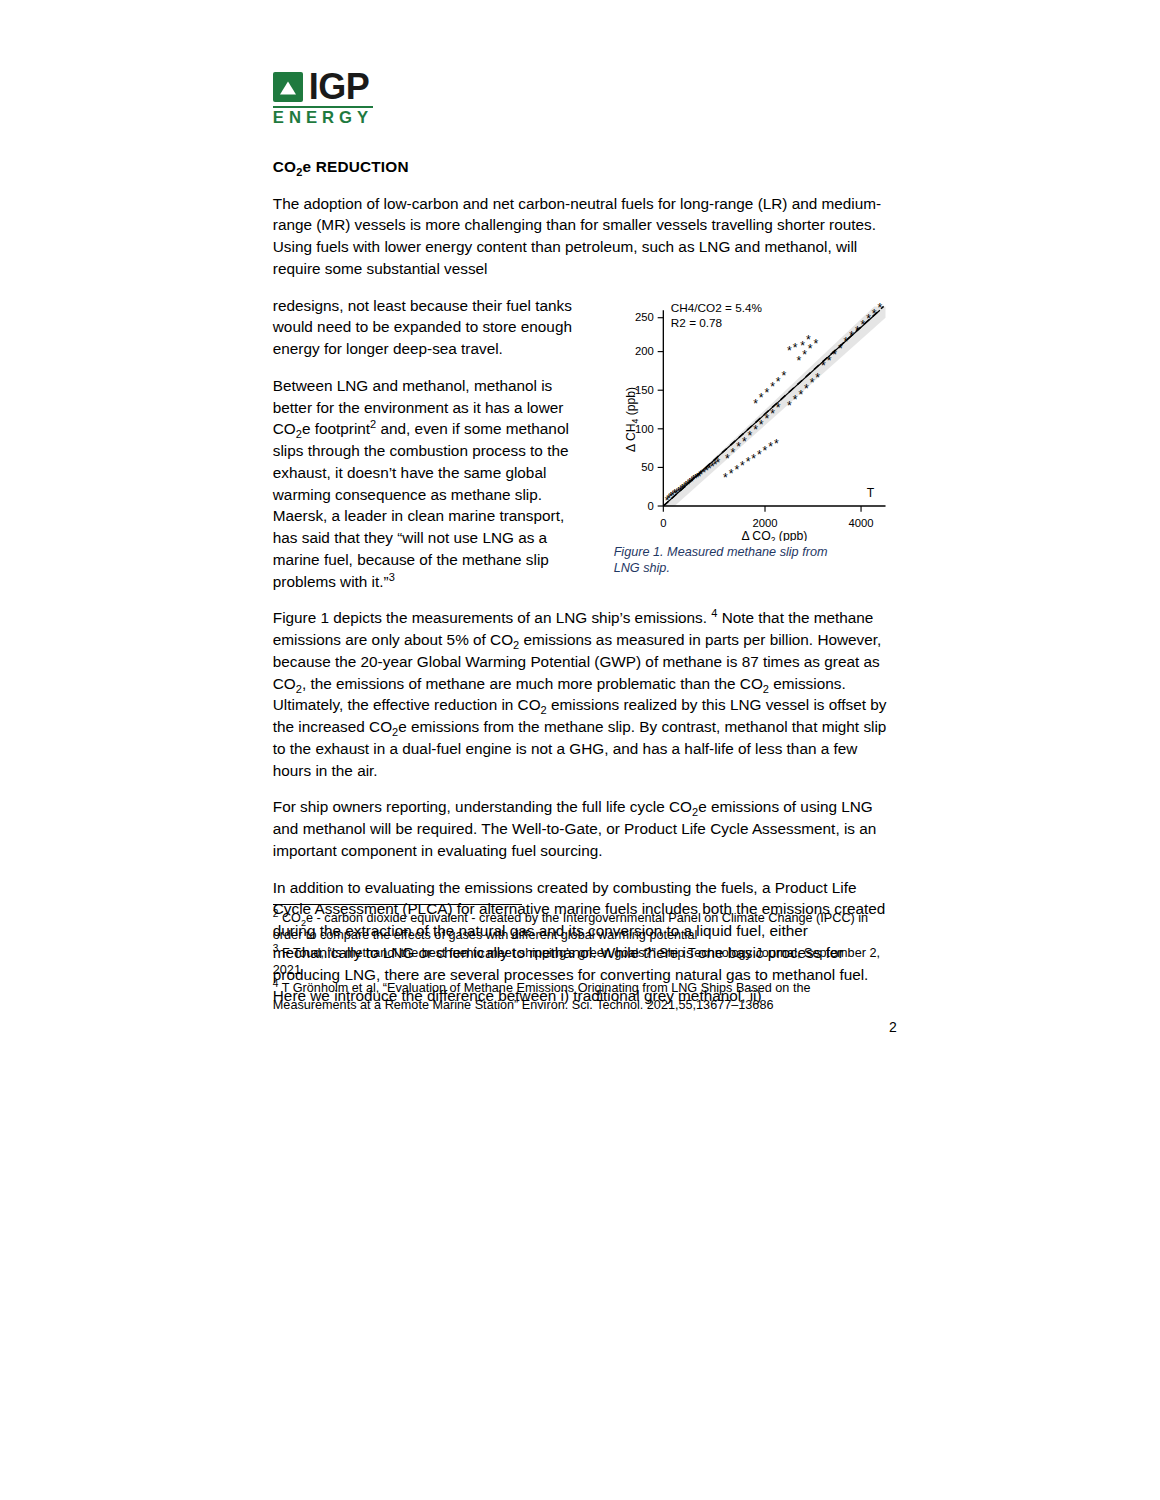IGP
ENERGY
CO2e REDUCTION
The adoption of low-carbon and net carbon-neutral fuels for long-range (LR) and medium-range (MR) vessels is more challenging than for smaller vessels travelling shorter routes. Using fuels with lower energy content than petroleum, such as LNG and methanol, will require some substantial vessel
0 50 100 150 200 250 0 2000 4000 Δ CH4 (ppb) Δ CO2 (ppb) CH4/CO2 = 5.4% R2 = 0.78 * * * * * * * * * * * * * * * * * * * * * * * * * * * * * * * * * * * * * * * * * * * * * * * * * * * * * * * * * * * * * * * * * * * * * * * * * * * * T
Figure 1. Measured methane slip from LNG ship.
redesigns, not least because their fuel tanks would need to be expanded to store enough energy for longer deep-sea travel.
Between LNG and methanol, methanol is better for the environment as it has a lower CO2e footprint2 and, even if some methanol slips through the combustion process to the exhaust, it doesn’t have the same global warming consequence as methane slip. Maersk, a leader in clean marine transport, has said that they “will not use LNG as a marine fuel, because of the methane slip problems with it.”3
Figure 1 depicts the measurements of an LNG ship’s emissions. 4 Note that the methane emissions are only about 5% of CO2 emissions as measured in parts per billion. However, because the 20-year Global Warming Potential (GWP) of methane is 87 times as great as CO2, the emissions of methane are much more problematic than the CO2 emissions. Ultimately, the effective reduction in CO2 emissions realized by this LNG vessel is offset by the increased CO2e emissions from the methane slip. By contrast, methanol that might slip to the exhaust in a dual-fuel engine is not a GHG, and has a half-life of less than a few hours in the air.
For ship owners reporting, understanding the full life cycle CO2e emissions of using LNG and methanol will be required. The Well-to-Gate, or Product Life Cycle Assessment, is an important component in evaluating fuel sourcing.
In addition to evaluating the emissions created by combusting the fuels, a Product Life Cycle Assessment (PLCA) for alternative marine fuels includes both the emissions created during the extraction of the natural gas and its conversion to a liquid fuel, either mechanically to LNG or chemically to methanol. While there is one basic process for producing LNG, there are several processes for converting natural gas to methanol fuel. Here we introduce the difference between i) traditional grey methanol, ii)
2 CO2e - carbon dioxide equivalent - created by the Intergovernmental Panel on Climate Change (IPCC) in order to compare the effects of gases with different global warming potential
3 F Toud, “Is methanol the best fuel to meet shipping’s green goals?” Ship Technology Journal, September 2, 2021
4 T Grönholm et al, “Evaluation of Methane Emissions Originating from LNG Ships Based on the Measurements at a Remote Marine Station” Environ. Sci. Technol. 2021,55,13677–13686
2